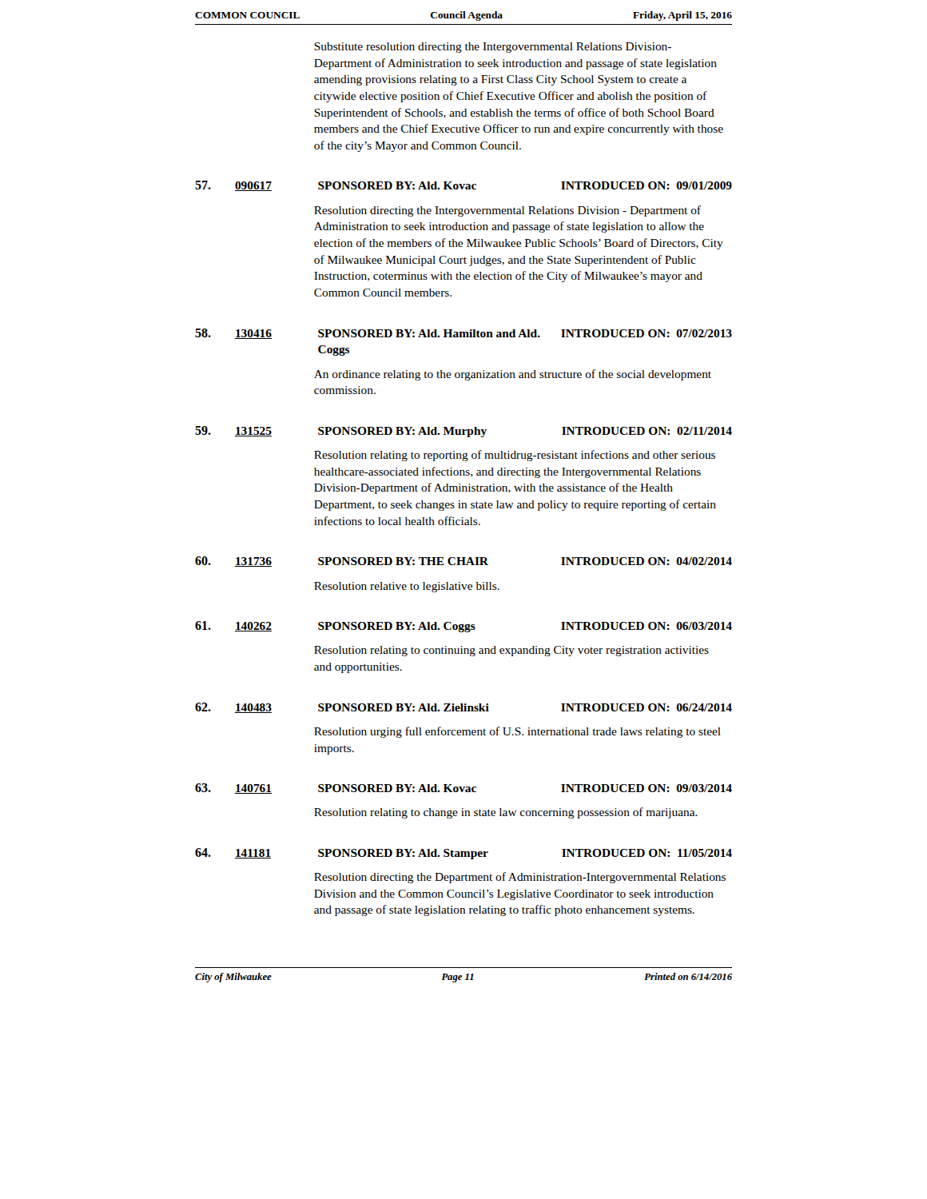COMMON COUNCIL
Council Agenda
Friday, April 15, 2016
Substitute resolution directing the Intergovernmental Relations Division-Department of Administration to seek introduction and passage of state legislation amending provisions relating to a First Class City School System to create a citywide elective position of Chief Executive Officer and abolish the position of Superintendent of Schools, and establish the terms of office of both School Board members and the Chief Executive Officer to run and expire concurrently with those of the city’s Mayor and Common Council.
57.
090617
SPONSORED BY: Ald. Kovac
INTRODUCED ON: 09/01/2009
Resolution directing the Intergovernmental Relations Division - Department of Administration to seek introduction and passage of state legislation to allow the election of the members of the Milwaukee Public Schools’ Board of Directors, City of Milwaukee Municipal Court judges, and the State Superintendent of Public Instruction, coterminus with the election of the City of Milwaukee’s mayor and Common Council members.
58.
130416
SPONSORED BY: Ald. Hamilton and Ald.Coggs
INTRODUCED ON: 07/02/2013
An ordinance relating to the organization and structure of the social development commission.
59.
131525
SPONSORED BY: Ald. Murphy
INTRODUCED ON: 02/11/2014
Resolution relating to reporting of multidrug-resistant infections and other serious healthcare-associated infections, and directing the Intergovernmental Relations Division-Department of Administration, with the assistance of the Health Department, to seek changes in state law and policy to require reporting of certain infections to local health officials.
60.
131736
SPONSORED BY: THE CHAIR
INTRODUCED ON: 04/02/2014
Resolution relative to legislative bills.
61.
140262
SPONSORED BY: Ald. Coggs
INTRODUCED ON: 06/03/2014
Resolution relating to continuing and expanding City voter registration activities and opportunities.
62.
140483
SPONSORED BY: Ald. Zielinski
INTRODUCED ON: 06/24/2014
Resolution urging full enforcement of U.S. international trade laws relating to steel imports.
63.
140761
SPONSORED BY: Ald. Kovac
INTRODUCED ON: 09/03/2014
Resolution relating to change in state law concerning possession of marijuana.
64.
141181
SPONSORED BY: Ald. Stamper
INTRODUCED ON: 11/05/2014
Resolution directing the Department of Administration-Intergovernmental Relations Division and the Common Council’s Legislative Coordinator to seek introduction and passage of state legislation relating to traffic photo enhancement systems.
City of Milwaukee
Page 11
Printed on 6/14/2016